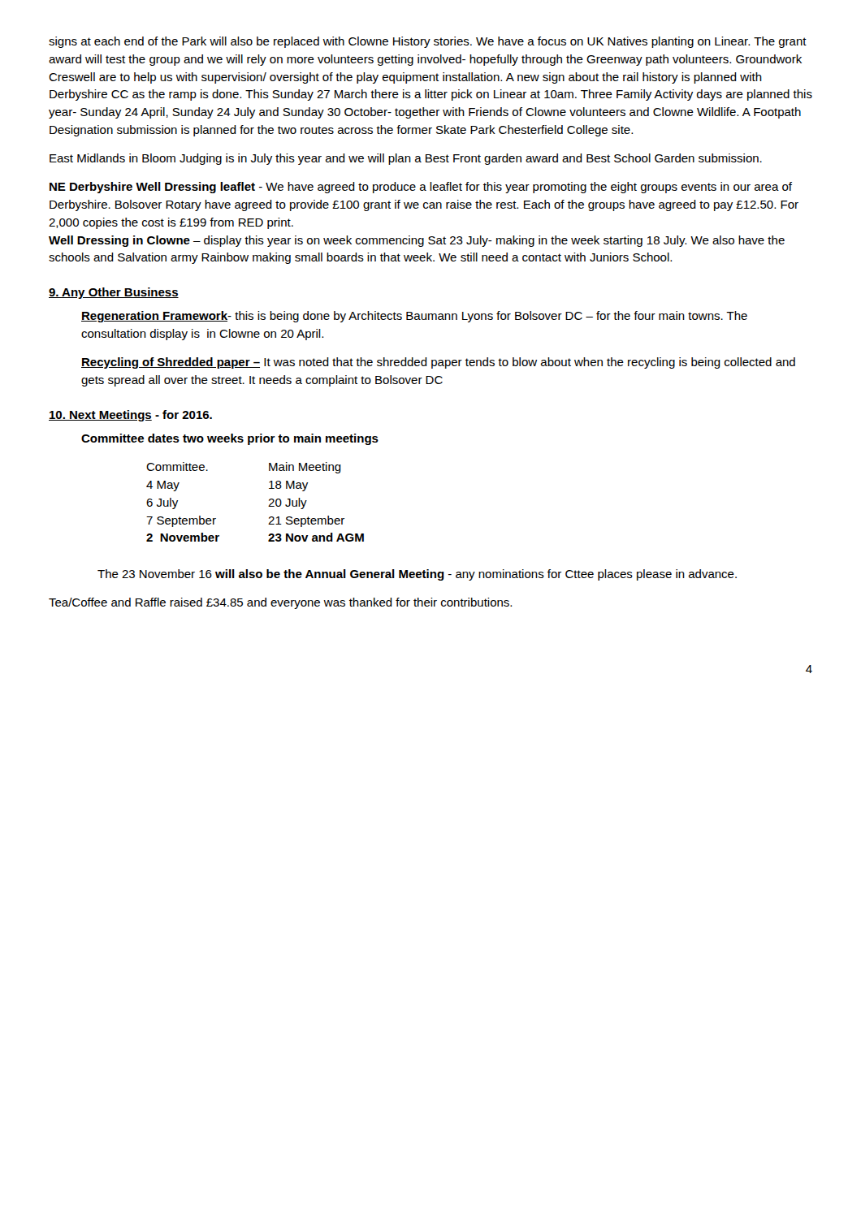signs at each end of the Park will also be replaced with Clowne History stories. We have a focus on UK Natives planting on Linear. The grant award will test the group and we will rely on more volunteers getting involved- hopefully through the Greenway path volunteers. Groundwork Creswell are to help us with supervision/ oversight of the play equipment installation. A new sign about the rail history is planned with Derbyshire CC as the ramp is done. This Sunday 27 March there is a litter pick on Linear at 10am. Three Family Activity days are planned this year- Sunday 24 April, Sunday 24 July and Sunday 30 October- together with Friends of Clowne volunteers and Clowne Wildlife. A Footpath Designation submission is planned for the two routes across the former Skate Park Chesterfield College site.
East Midlands in Bloom Judging is in July this year and we will plan a Best Front garden award and Best School Garden submission.
NE Derbyshire Well Dressing leaflet - We have agreed to produce a leaflet for this year promoting the eight groups events in our area of Derbyshire. Bolsover Rotary have agreed to provide £100 grant if we can raise the rest. Each of the groups have agreed to pay £12.50. For 2,000 copies the cost is £199 from RED print.
Well Dressing in Clowne – display this year is on week commencing Sat 23 July- making in the week starting 18 July. We also have the schools and Salvation army Rainbow making small boards in that week. We still need a contact with Juniors School.
9. Any Other Business
Regeneration Framework- this is being done by Architects Baumann Lyons for Bolsover DC – for the four main towns. The consultation display is in Clowne on 20 April.
Recycling of Shredded paper – It was noted that the shredded paper tends to blow about when the recycling is being collected and gets spread all over the street. It needs a complaint to Bolsover DC
10. Next Meetings - for 2016.
Committee dates two weeks prior to main meetings
| Committee. | Main Meeting |
| 4 May | 18 May |
| 6 July | 20 July |
| 7 September | 21 September |
| 2 November | 23 Nov and AGM |
The 23 November 16 will also be the Annual General Meeting - any nominations for Cttee places please in advance.
Tea/Coffee and Raffle raised £34.85 and everyone was thanked for their contributions.
4